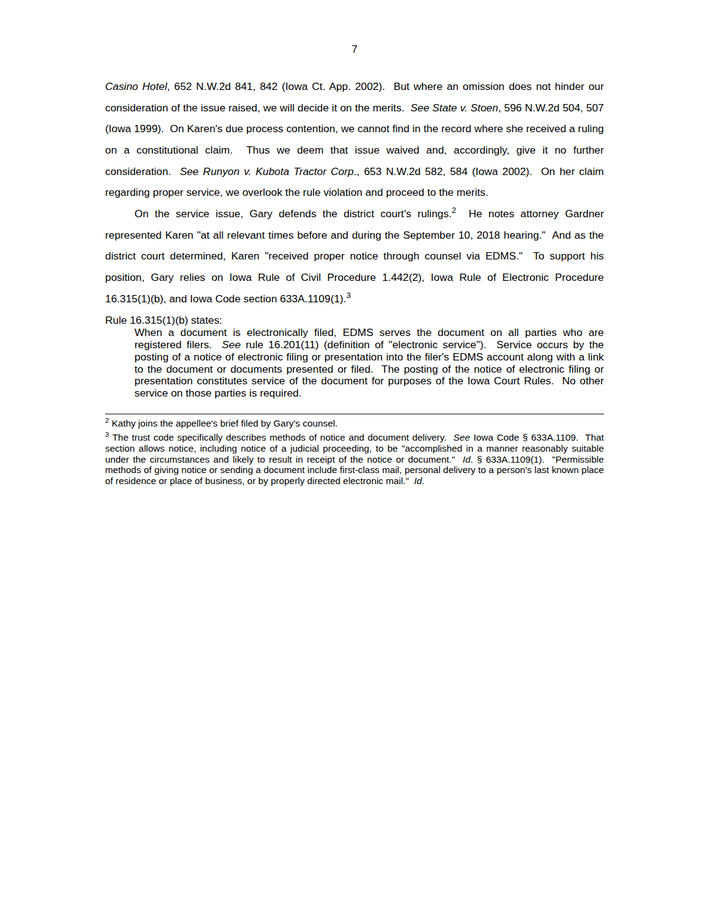7
Casino Hotel, 652 N.W.2d 841, 842 (Iowa Ct. App. 2002). But where an omission does not hinder our consideration of the issue raised, we will decide it on the merits. See State v. Stoen, 596 N.W.2d 504, 507 (Iowa 1999). On Karen's due process contention, we cannot find in the record where she received a ruling on a constitutional claim. Thus we deem that issue waived and, accordingly, give it no further consideration. See Runyon v. Kubota Tractor Corp., 653 N.W.2d 582, 584 (Iowa 2002). On her claim regarding proper service, we overlook the rule violation and proceed to the merits.
On the service issue, Gary defends the district court's rulings.2 He notes attorney Gardner represented Karen "at all relevant times before and during the September 10, 2018 hearing." And as the district court determined, Karen "received proper notice through counsel via EDMS." To support his position, Gary relies on Iowa Rule of Civil Procedure 1.442(2), Iowa Rule of Electronic Procedure 16.315(1)(b), and Iowa Code section 633A.1109(1).3
Rule 16.315(1)(b) states:
When a document is electronically filed, EDMS serves the document on all parties who are registered filers. See rule 16.201(11) (definition of "electronic service"). Service occurs by the posting of a notice of electronic filing or presentation into the filer's EDMS account along with a link to the document or documents presented or filed. The posting of the notice of electronic filing or presentation constitutes service of the document for purposes of the Iowa Court Rules. No other service on those parties is required.
2 Kathy joins the appellee's brief filed by Gary's counsel.
3 The trust code specifically describes methods of notice and document delivery. See Iowa Code § 633A.1109. That section allows notice, including notice of a judicial proceeding, to be "accomplished in a manner reasonably suitable under the circumstances and likely to result in receipt of the notice or document." Id. § 633A.1109(1). "Permissible methods of giving notice or sending a document include first-class mail, personal delivery to a person's last known place of residence or place of business, or by properly directed electronic mail." Id.